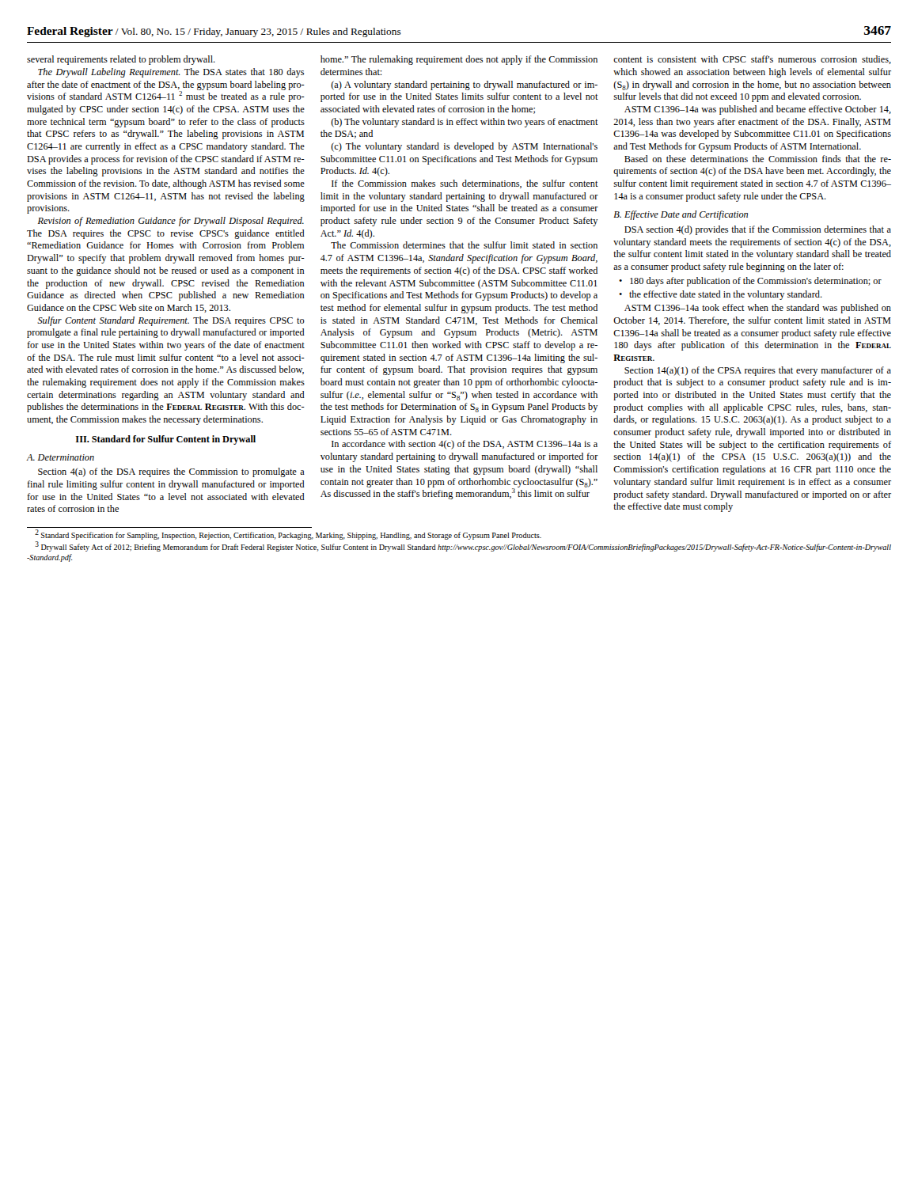Federal Register / Vol. 80, No. 15 / Friday, January 23, 2015 / Rules and Regulations
3467
several requirements related to problem drywall.
The Drywall Labeling Requirement. The DSA states that 180 days after the date of enactment of the DSA, the gypsum board labeling provisions of standard ASTM C1264–11 2 must be treated as a rule promulgated by CPSC under section 14(c) of the CPSA. ASTM uses the more technical term “gypsum board” to refer to the class of products that CPSC refers to as “drywall.” The labeling provisions in ASTM C1264–11 are currently in effect as a CPSC mandatory standard. The DSA provides a process for revision of the CPSC standard if ASTM revises the labeling provisions in the ASTM standard and notifies the Commission of the revision. To date, although ASTM has revised some provisions in ASTM C1264–11, ASTM has not revised the labeling provisions.
Revision of Remediation Guidance for Drywall Disposal Required. The DSA requires the CPSC to revise CPSC's guidance entitled “Remediation Guidance for Homes with Corrosion from Problem Drywall” to specify that problem drywall removed from homes pursuant to the guidance should not be reused or used as a component in the production of new drywall. CPSC revised the Remediation Guidance as directed when CPSC published a new Remediation Guidance on the CPSC Web site on March 15, 2013.
Sulfur Content Standard Requirement. The DSA requires CPSC to promulgate a final rule pertaining to drywall manufactured or imported for use in the United States within two years of the date of enactment of the DSA. The rule must limit sulfur content “to a level not associated with elevated rates of corrosion in the home.” As discussed below, the rulemaking requirement does not apply if the Commission makes certain determinations regarding an ASTM voluntary standard and publishes the determinations in the Federal Register. With this document, the Commission makes the necessary determinations.
III. Standard for Sulfur Content in Drywall
A. Determination
Section 4(a) of the DSA requires the Commission to promulgate a final rule limiting sulfur content in drywall manufactured or imported for use in the United States “to a level not associated with elevated rates of corrosion in the
home.” The rulemaking requirement does not apply if the Commission determines that:
(a) A voluntary standard pertaining to drywall manufactured or imported for use in the United States limits sulfur content to a level not associated with elevated rates of corrosion in the home;
(b) The voluntary standard is in effect within two years of enactment the DSA; and
(c) The voluntary standard is developed by ASTM International's Subcommittee C11.01 on Specifications and Test Methods for Gypsum Products. Id. 4(c).
If the Commission makes such determinations, the sulfur content limit in the voluntary standard pertaining to drywall manufactured or imported for use in the United States “shall be treated as a consumer product safety rule under section 9 of the Consumer Product Safety Act.” Id. 4(d).
The Commission determines that the sulfur limit stated in section 4.7 of ASTM C1396–14a, Standard Specification for Gypsum Board, meets the requirements of section 4(c) of the DSA. CPSC staff worked with the relevant ASTM Subcommittee (ASTM Subcommittee C11.01 on Specifications and Test Methods for Gypsum Products) to develop a test method for elemental sulfur in gypsum products. The test method is stated in ASTM Standard C471M, Test Methods for Chemical Analysis of Gypsum and Gypsum Products (Metric). ASTM Subcommittee C11.01 then worked with CPSC staff to develop a requirement stated in section 4.7 of ASTM C1396–14a limiting the sulfur content of gypsum board. That provision requires that gypsum board must contain not greater than 10 ppm of orthorhombic cylooctasulfur (i.e., elemental sulfur or “S8”) when tested in accordance with the test methods for Determination of S8 in Gypsum Panel Products by Liquid Extraction for Analysis by Liquid or Gas Chromatography in sections 55–65 of ASTM C471M.
In accordance with section 4(c) of the DSA, ASTM C1396–14a is a voluntary standard pertaining to drywall manufactured or imported for use in the United States stating that gypsum board (drywall) “shall contain not greater than 10 ppm of orthorhombic cyclooctasulfur (S8).” As discussed in the staff's briefing memorandum,3 this limit on sulfur
content is consistent with CPSC staff's numerous corrosion studies, which showed an association between high levels of elemental sulfur (S8) in drywall and corrosion in the home, but no association between sulfur levels that did not exceed 10 ppm and elevated corrosion.
ASTM C1396–14a was published and became effective October 14, 2014, less than two years after enactment of the DSA. Finally, ASTM C1396–14a was developed by Subcommittee C11.01 on Specifications and Test Methods for Gypsum Products of ASTM International.
Based on these determinations the Commission finds that the requirements of section 4(c) of the DSA have been met. Accordingly, the sulfur content limit requirement stated in section 4.7 of ASTM C1396–14a is a consumer product safety rule under the CPSA.
B. Effective Date and Certification
DSA section 4(d) provides that if the Commission determines that a voluntary standard meets the requirements of section 4(c) of the DSA, the sulfur content limit stated in the voluntary standard shall be treated as a consumer product safety rule beginning on the later of:
180 days after publication of the Commission's determination; or
the effective date stated in the voluntary standard.
ASTM C1396–14a took effect when the standard was published on October 14, 2014. Therefore, the sulfur content limit stated in ASTM C1396–14a shall be treated as a consumer product safety rule effective 180 days after publication of this determination in the Federal Register.
Section 14(a)(1) of the CPSA requires that every manufacturer of a product that is subject to a consumer product safety rule and is imported into or distributed in the United States must certify that the product complies with all applicable CPSC rules, rules, bans, standards, or regulations. 15 U.S.C. 2063(a)(1). As a product subject to a consumer product safety rule, drywall imported into or distributed in the United States will be subject to the certification requirements of section 14(a)(1) of the CPSA (15 U.S.C. 2063(a)(1)) and the Commission's certification regulations at 16 CFR part 1110 once the voluntary standard sulfur limit requirement is in effect as a consumer product safety standard. Drywall manufactured or imported on or after the effective date must comply
2 Standard Specification for Sampling, Inspection, Rejection, Certification, Packaging, Marking, Shipping, Handling, and Storage of Gypsum Panel Products.
3 Drywall Safety Act of 2012; Briefing Memorandum for Draft Federal Register Notice, Sulfur Content in Drywall Standard http://www.cpsc.gov//Global/Newsroom/FOIA/CommissionBriefingPackages/2015/Drywall-Safety-Act-FR-Notice-Sulfur-Content-in-Drywall-Standard.pdf.